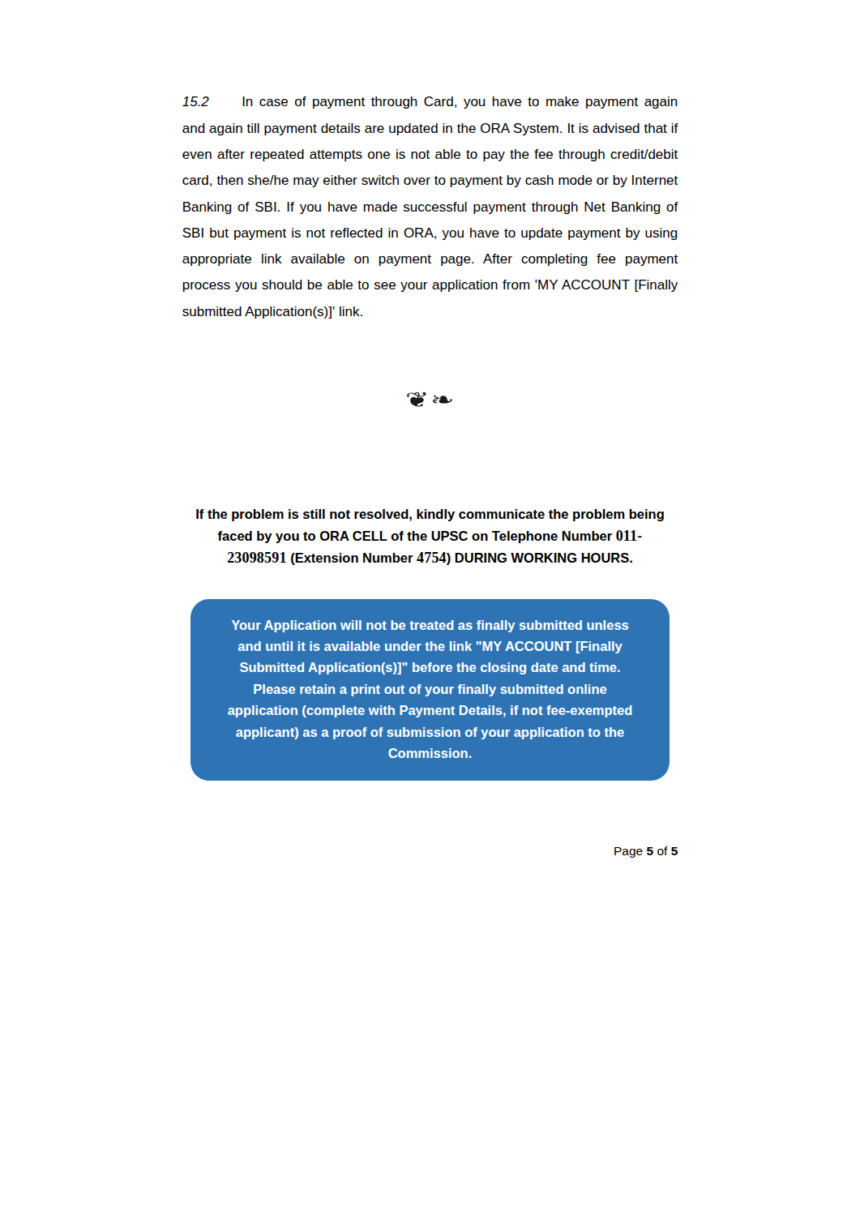15.2 In case of payment through Card, you have to make payment again and again till payment details are updated in the ORA System. It is advised that if even after repeated attempts one is not able to pay the fee through credit/debit card, then she/he may either switch over to payment by cash mode or by Internet Banking of SBI. If you have made successful payment through Net Banking of SBI but payment is not reflected in ORA, you have to update payment by using appropriate link available on payment page. After completing fee payment process you should be able to see your application from 'MY ACCOUNT [Finally submitted Application(s)]' link.
❦❧
If the problem is still not resolved, kindly communicate the problem being faced by you to ORA CELL of the UPSC on Telephone Number 011-23098591 (Extension Number 4754) DURING WORKING HOURS.
Your Application will not be treated as finally submitted unless and until it is available under the link "MY ACCOUNT [Finally Submitted Application(s)]" before the closing date and time. Please retain a print out of your finally submitted online application (complete with Payment Details, if not fee-exempted applicant) as a proof of submission of your application to the Commission.
Page 5 of 5